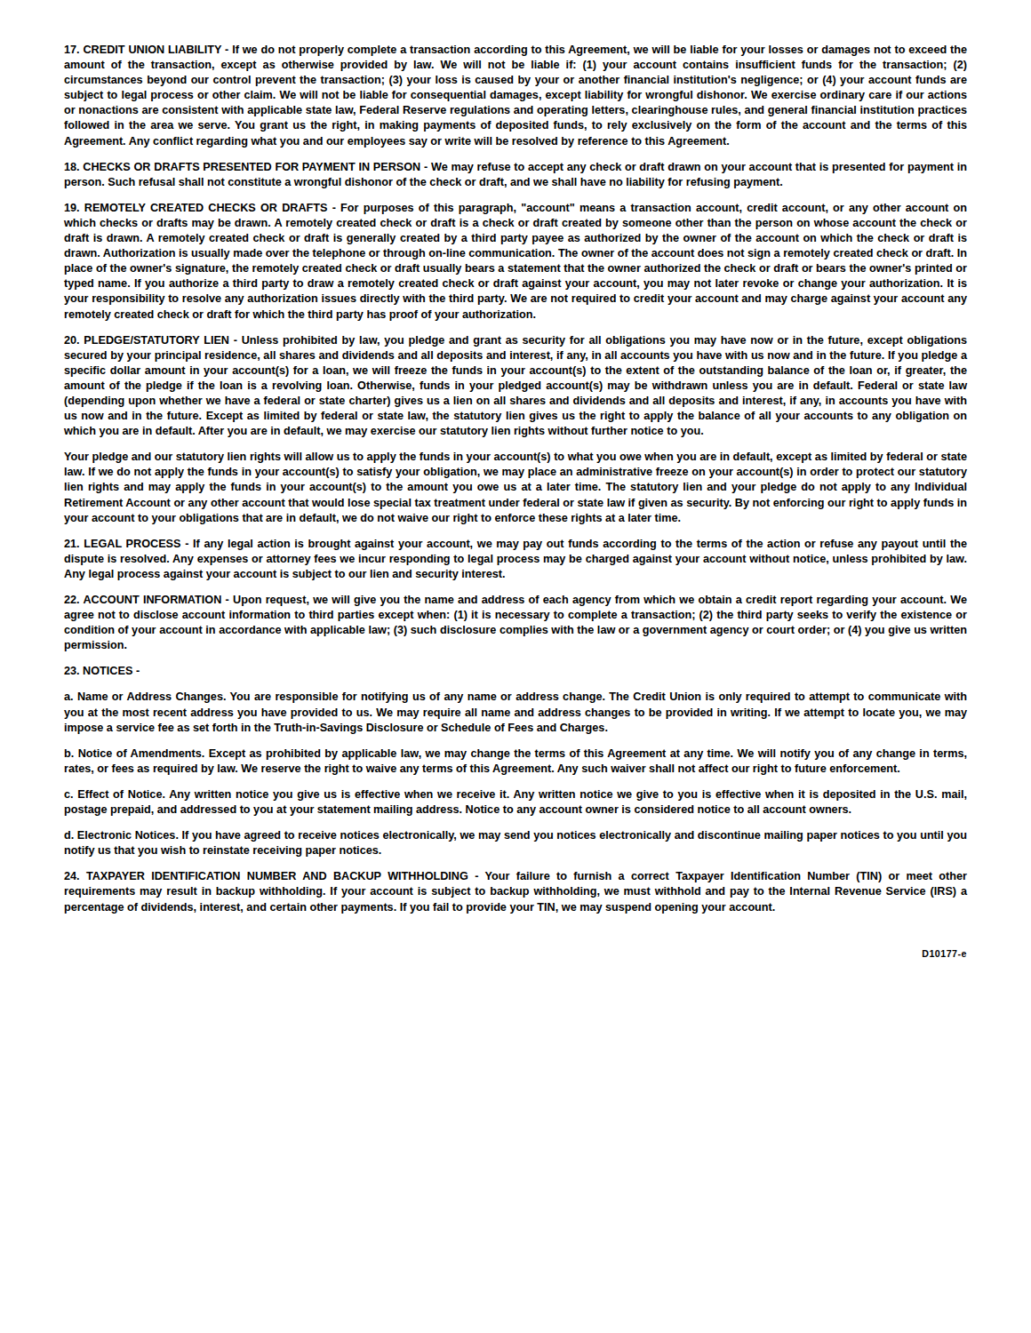17. CREDIT UNION LIABILITY - If we do not properly complete a transaction according to this Agreement, we will be liable for your losses or damages not to exceed the amount of the transaction, except as otherwise provided by law. We will not be liable if: (1) your account contains insufficient funds for the transaction; (2) circumstances beyond our control prevent the transaction; (3) your loss is caused by your or another financial institution's negligence; or (4) your account funds are subject to legal process or other claim. We will not be liable for consequential damages, except liability for wrongful dishonor. We exercise ordinary care if our actions or nonactions are consistent with applicable state law, Federal Reserve regulations and operating letters, clearinghouse rules, and general financial institution practices followed in the area we serve. You grant us the right, in making payments of deposited funds, to rely exclusively on the form of the account and the terms of this Agreement. Any conflict regarding what you and our employees say or write will be resolved by reference to this Agreement.
18. CHECKS OR DRAFTS PRESENTED FOR PAYMENT IN PERSON - We may refuse to accept any check or draft drawn on your account that is presented for payment in person. Such refusal shall not constitute a wrongful dishonor of the check or draft, and we shall have no liability for refusing payment.
19. REMOTELY CREATED CHECKS OR DRAFTS - For purposes of this paragraph, "account" means a transaction account, credit account, or any other account on which checks or drafts may be drawn. A remotely created check or draft is a check or draft created by someone other than the person on whose account the check or draft is drawn. A remotely created check or draft is generally created by a third party payee as authorized by the owner of the account on which the check or draft is drawn. Authorization is usually made over the telephone or through on-line communication. The owner of the account does not sign a remotely created check or draft. In place of the owner's signature, the remotely created check or draft usually bears a statement that the owner authorized the check or draft or bears the owner's printed or typed name. If you authorize a third party to draw a remotely created check or draft against your account, you may not later revoke or change your authorization. It is your responsibility to resolve any authorization issues directly with the third party. We are not required to credit your account and may charge against your account any remotely created check or draft for which the third party has proof of your authorization.
20. PLEDGE/STATUTORY LIEN - Unless prohibited by law, you pledge and grant as security for all obligations you may have now or in the future, except obligations secured by your principal residence, all shares and dividends and all deposits and interest, if any, in all accounts you have with us now and in the future. If you pledge a specific dollar amount in your account(s) for a loan, we will freeze the funds in your account(s) to the extent of the outstanding balance of the loan or, if greater, the amount of the pledge if the loan is a revolving loan. Otherwise, funds in your pledged account(s) may be withdrawn unless you are in default. Federal or state law (depending upon whether we have a federal or state charter) gives us a lien on all shares and dividends and all deposits and interest, if any, in accounts you have with us now and in the future. Except as limited by federal or state law, the statutory lien gives us the right to apply the balance of all your accounts to any obligation on which you are in default. After you are in default, we may exercise our statutory lien rights without further notice to you.
Your pledge and our statutory lien rights will allow us to apply the funds in your account(s) to what you owe when you are in default, except as limited by federal or state law. If we do not apply the funds in your account(s) to satisfy your obligation, we may place an administrative freeze on your account(s) in order to protect our statutory lien rights and may apply the funds in your account(s) to the amount you owe us at a later time. The statutory lien and your pledge do not apply to any Individual Retirement Account or any other account that would lose special tax treatment under federal or state law if given as security. By not enforcing our right to apply funds in your account to your obligations that are in default, we do not waive our right to enforce these rights at a later time.
21. LEGAL PROCESS - If any legal action is brought against your account, we may pay out funds according to the terms of the action or refuse any payout until the dispute is resolved. Any expenses or attorney fees we incur responding to legal process may be charged against your account without notice, unless prohibited by law. Any legal process against your account is subject to our lien and security interest.
22. ACCOUNT INFORMATION - Upon request, we will give you the name and address of each agency from which we obtain a credit report regarding your account. We agree not to disclose account information to third parties except when: (1) it is necessary to complete a transaction; (2) the third party seeks to verify the existence or condition of your account in accordance with applicable law; (3) such disclosure complies with the law or a government agency or court order; or (4) you give us written permission.
23. NOTICES -
a. Name or Address Changes. You are responsible for notifying us of any name or address change. The Credit Union is only required to attempt to communicate with you at the most recent address you have provided to us. We may require all name and address changes to be provided in writing. If we attempt to locate you, we may impose a service fee as set forth in the Truth-in-Savings Disclosure or Schedule of Fees and Charges.
b. Notice of Amendments. Except as prohibited by applicable law, we may change the terms of this Agreement at any time. We will notify you of any change in terms, rates, or fees as required by law. We reserve the right to waive any terms of this Agreement. Any such waiver shall not affect our right to future enforcement.
c. Effect of Notice. Any written notice you give us is effective when we receive it. Any written notice we give to you is effective when it is deposited in the U.S. mail, postage prepaid, and addressed to you at your statement mailing address. Notice to any account owner is considered notice to all account owners.
d. Electronic Notices. If you have agreed to receive notices electronically, we may send you notices electronically and discontinue mailing paper notices to you until you notify us that you wish to reinstate receiving paper notices.
24. TAXPAYER IDENTIFICATION NUMBER AND BACKUP WITHHOLDING - Your failure to furnish a correct Taxpayer Identification Number (TIN) or meet other requirements may result in backup withholding. If your account is subject to backup withholding, we must withhold and pay to the Internal Revenue Service (IRS) a percentage of dividends, interest, and certain other payments. If you fail to provide your TIN, we may suspend opening your account.
D10177-e